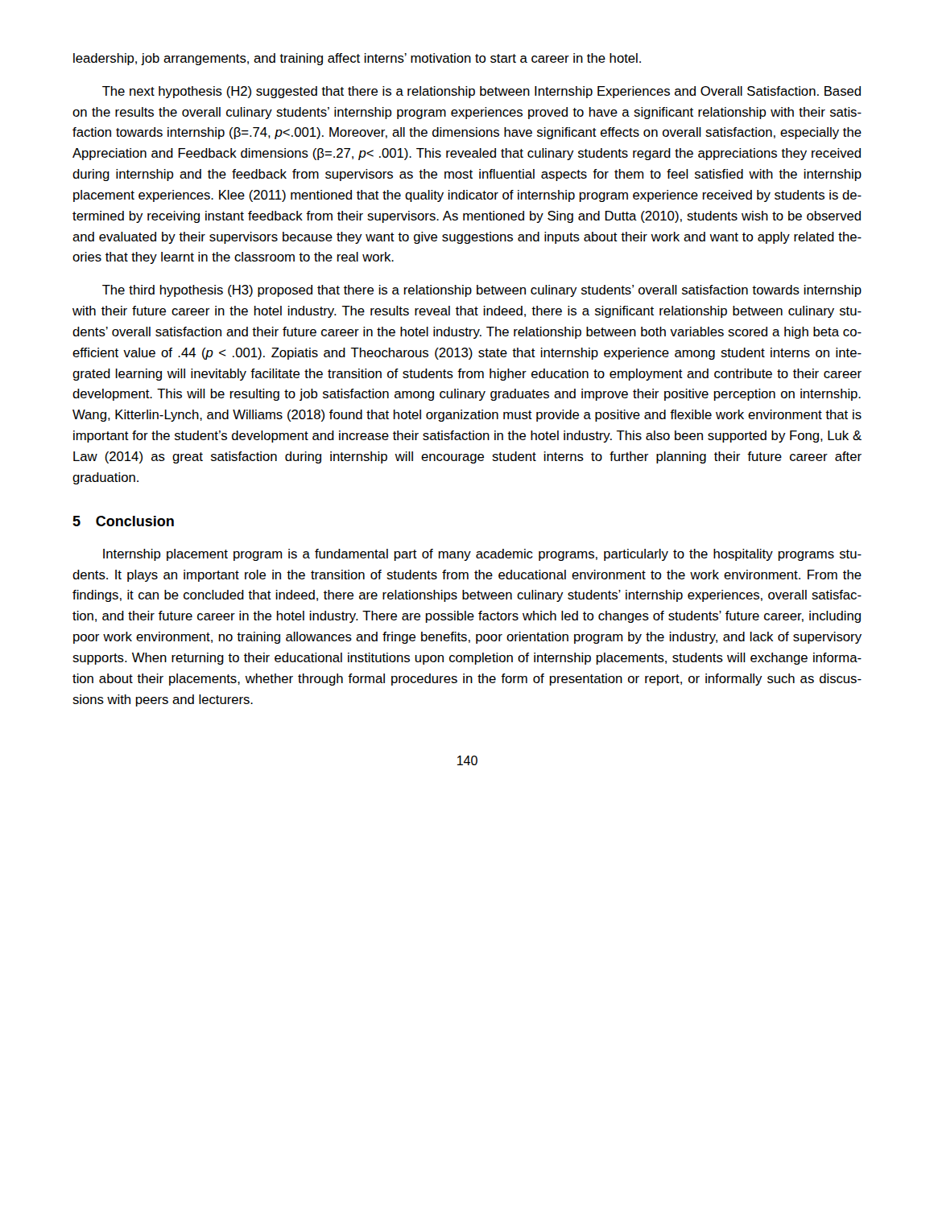leadership, job arrangements, and training affect interns’ motivation to start a career in the hotel.
The next hypothesis (H2) suggested that there is a relationship between Internship Experiences and Overall Satisfaction. Based on the results the overall culinary students’ internship program experiences proved to have a significant relationship with their satisfaction towards internship (β=.74, p<.001). Moreover, all the dimensions have significant effects on overall satisfaction, especially the Appreciation and Feedback dimensions (β=.27, p< .001). This revealed that culinary students regard the appreciations they received during internship and the feedback from supervisors as the most influential aspects for them to feel satisfied with the internship placement experiences. Klee (2011) mentioned that the quality indicator of internship program experience received by students is determined by receiving instant feedback from their supervisors. As mentioned by Sing and Dutta (2010), students wish to be observed and evaluated by their supervisors because they want to give suggestions and inputs about their work and want to apply related theories that they learnt in the classroom to the real work.
The third hypothesis (H3) proposed that there is a relationship between culinary students’ overall satisfaction towards internship with their future career in the hotel industry. The results reveal that indeed, there is a significant relationship between culinary students’ overall satisfaction and their future career in the hotel industry. The relationship between both variables scored a high beta coefficient value of .44 (p < .001). Zopiatis and Theocharous (2013) state that internship experience among student interns on integrated learning will inevitably facilitate the transition of students from higher education to employment and contribute to their career development. This will be resulting to job satisfaction among culinary graduates and improve their positive perception on internship. Wang, Kitterlin-Lynch, and Williams (2018) found that hotel organization must provide a positive and flexible work environment that is important for the student’s development and increase their satisfaction in the hotel industry. This also been supported by Fong, Luk & Law (2014) as great satisfaction during internship will encourage student interns to further planning their future career after graduation.
5 Conclusion
Internship placement program is a fundamental part of many academic programs, particularly to the hospitality programs students. It plays an important role in the transition of students from the educational environment to the work environment. From the findings, it can be concluded that indeed, there are relationships between culinary students’ internship experiences, overall satisfaction, and their future career in the hotel industry. There are possible factors which led to changes of students’ future career, including poor work environment, no training allowances and fringe benefits, poor orientation program by the industry, and lack of supervisory supports. When returning to their educational institutions upon completion of internship placements, students will exchange information about their placements, whether through formal procedures in the form of presentation or report, or informally such as discussions with peers and lecturers.
140